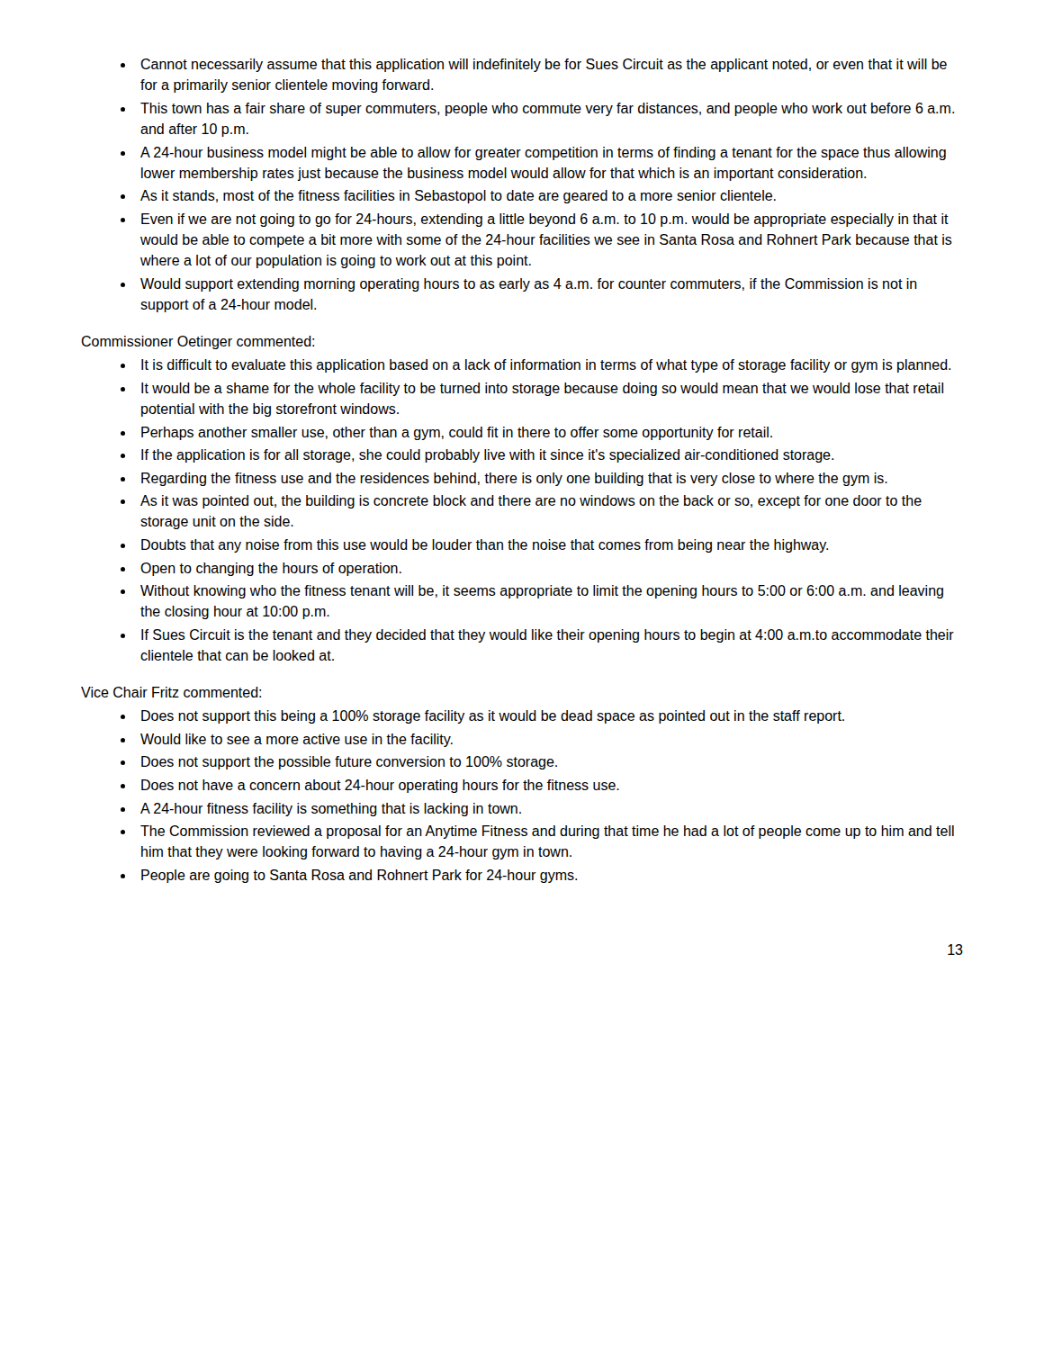Cannot necessarily assume that this application will indefinitely be for Sues Circuit as the applicant noted, or even that it will be for a primarily senior clientele moving forward.
This town has a fair share of super commuters, people who commute very far distances, and people who work out before 6 a.m. and after 10 p.m.
A 24-hour business model might be able to allow for greater competition in terms of finding a tenant for the space thus allowing lower membership rates just because the business model would allow for that which is an important consideration.
As it stands, most of the fitness facilities in Sebastopol to date are geared to a more senior clientele.
Even if we are not going to go for 24-hours, extending a little beyond 6 a.m. to 10 p.m. would be appropriate especially in that it would be able to compete a bit more with some of the 24-hour facilities we see in Santa Rosa and Rohnert Park because that is where a lot of our population is going to work out at this point.
Would support extending morning operating hours to as early as 4 a.m. for counter commuters, if the Commission is not in support of a 24-hour model.
Commissioner Oetinger commented:
It is difficult to evaluate this application based on a lack of information in terms of what type of storage facility or gym is planned.
It would be a shame for the whole facility to be turned into storage because doing so would mean that we would lose that retail potential with the big storefront windows.
Perhaps another smaller use, other than a gym, could fit in there to offer some opportunity for retail.
If the application is for all storage, she could probably live with it since it's specialized air-conditioned storage.
Regarding the fitness use and the residences behind, there is only one building that is very close to where the gym is.
As it was pointed out, the building is concrete block and there are no windows on the back or so, except for one door to the storage unit on the side.
Doubts that any noise from this use would be louder than the noise that comes from being near the highway.
Open to changing the hours of operation.
Without knowing who the fitness tenant will be, it seems appropriate to limit the opening hours to 5:00 or 6:00 a.m. and leaving the closing hour at 10:00 p.m.
If Sues Circuit is the tenant and they decided that they would like their opening hours to begin at 4:00 a.m.to accommodate their clientele that can be looked at.
Vice Chair Fritz commented:
Does not support this being a 100% storage facility as it would be dead space as pointed out in the staff report.
Would like to see a more active use in the facility.
Does not support the possible future conversion to 100% storage.
Does not have a concern about 24-hour operating hours for the fitness use.
A 24-hour fitness facility is something that is lacking in town.
The Commission reviewed a proposal for an Anytime Fitness and during that time he had a lot of people come up to him and tell him that they were looking forward to having a 24-hour gym in town.
People are going to Santa Rosa and Rohnert Park for 24-hour gyms.
13